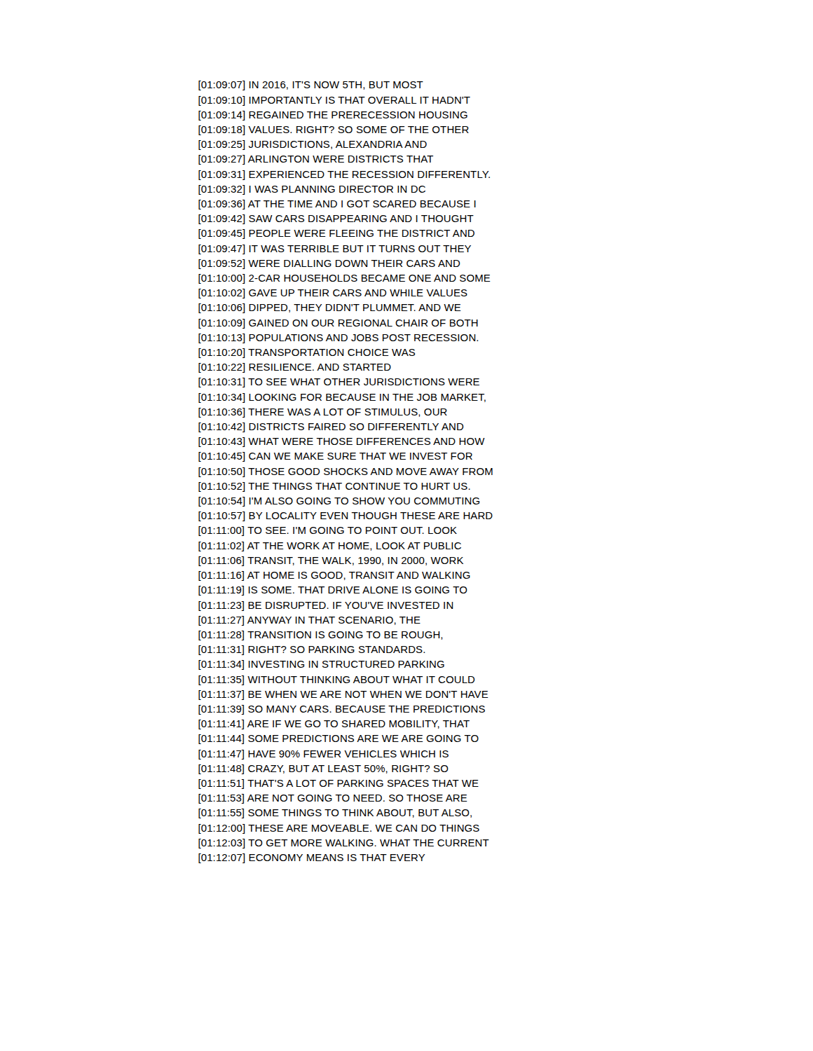[01:09:07] IN 2016, IT'S NOW 5TH, BUT MOST
[01:09:10] IMPORTANTLY IS THAT OVERALL IT HADN'T
[01:09:14] REGAINED THE PRERECESSION HOUSING
[01:09:18] VALUES. RIGHT? SO SOME OF THE OTHER
[01:09:25] JURISDICTIONS, ALEXANDRIA AND
[01:09:27] ARLINGTON WERE DISTRICTS THAT
[01:09:31] EXPERIENCED THE RECESSION DIFFERENTLY.
[01:09:32] I WAS PLANNING DIRECTOR IN DC
[01:09:36] AT THE TIME AND I GOT SCARED BECAUSE I
[01:09:42] SAW CARS DISAPPEARING AND I THOUGHT
[01:09:45] PEOPLE WERE FLEEING THE DISTRICT AND
[01:09:47] IT WAS TERRIBLE BUT IT TURNS OUT THEY
[01:09:52] WERE DIALLING DOWN THEIR CARS AND
[01:10:00] 2-CAR HOUSEHOLDS BECAME ONE AND SOME
[01:10:02] GAVE UP THEIR CARS AND WHILE VALUES
[01:10:06] DIPPED, THEY DIDN'T PLUMMET. AND WE
[01:10:09] GAINED ON OUR REGIONAL CHAIR OF BOTH
[01:10:13] POPULATIONS AND JOBS POST RECESSION.
[01:10:20] TRANSPORTATION CHOICE WAS
[01:10:22] RESILIENCE. AND STARTED
[01:10:31] TO SEE WHAT OTHER JURISDICTIONS WERE
[01:10:34] LOOKING FOR BECAUSE IN THE JOB MARKET,
[01:10:36] THERE WAS A LOT OF STIMULUS, OUR
[01:10:42] DISTRICTS FAIRED SO DIFFERENTLY AND
[01:10:43] WHAT WERE THOSE DIFFERENCES AND HOW
[01:10:45] CAN WE MAKE SURE THAT WE INVEST FOR
[01:10:50] THOSE GOOD SHOCKS AND MOVE AWAY FROM
[01:10:52] THE THINGS THAT CONTINUE TO HURT US.
[01:10:54] I'M ALSO GOING TO SHOW YOU COMMUTING
[01:10:57] BY LOCALITY EVEN THOUGH THESE ARE HARD
[01:11:00] TO SEE. I'M GOING TO POINT OUT. LOOK
[01:11:02] AT THE WORK AT HOME, LOOK AT PUBLIC
[01:11:06] TRANSIT, THE WALK, 1990, IN 2000, WORK
[01:11:16] AT HOME IS GOOD, TRANSIT AND WALKING
[01:11:19] IS SOME. THAT DRIVE ALONE IS GOING TO
[01:11:23] BE DISRUPTED. IF YOU'VE INVESTED IN
[01:11:27] ANYWAY IN THAT SCENARIO, THE
[01:11:28] TRANSITION IS GOING TO BE ROUGH,
[01:11:31] RIGHT? SO PARKING STANDARDS.
[01:11:34] INVESTING IN STRUCTURED PARKING
[01:11:35] WITHOUT THINKING ABOUT WHAT IT COULD
[01:11:37] BE WHEN WE ARE NOT WHEN WE DON'T HAVE
[01:11:39] SO MANY CARS. BECAUSE THE PREDICTIONS
[01:11:41] ARE IF WE GO TO SHARED MOBILITY, THAT
[01:11:44] SOME PREDICTIONS ARE WE ARE GOING TO
[01:11:47] HAVE 90% FEWER VEHICLES WHICH IS
[01:11:48] CRAZY, BUT AT LEAST 50%, RIGHT? SO
[01:11:51] THAT'S A LOT OF PARKING SPACES THAT WE
[01:11:53] ARE NOT GOING TO NEED. SO THOSE ARE
[01:11:55] SOME THINGS TO THINK ABOUT, BUT ALSO,
[01:12:00] THESE ARE MOVEABLE. WE CAN DO THINGS
[01:12:03] TO GET MORE WALKING. WHAT THE CURRENT
[01:12:07] ECONOMY MEANS IS THAT EVERY